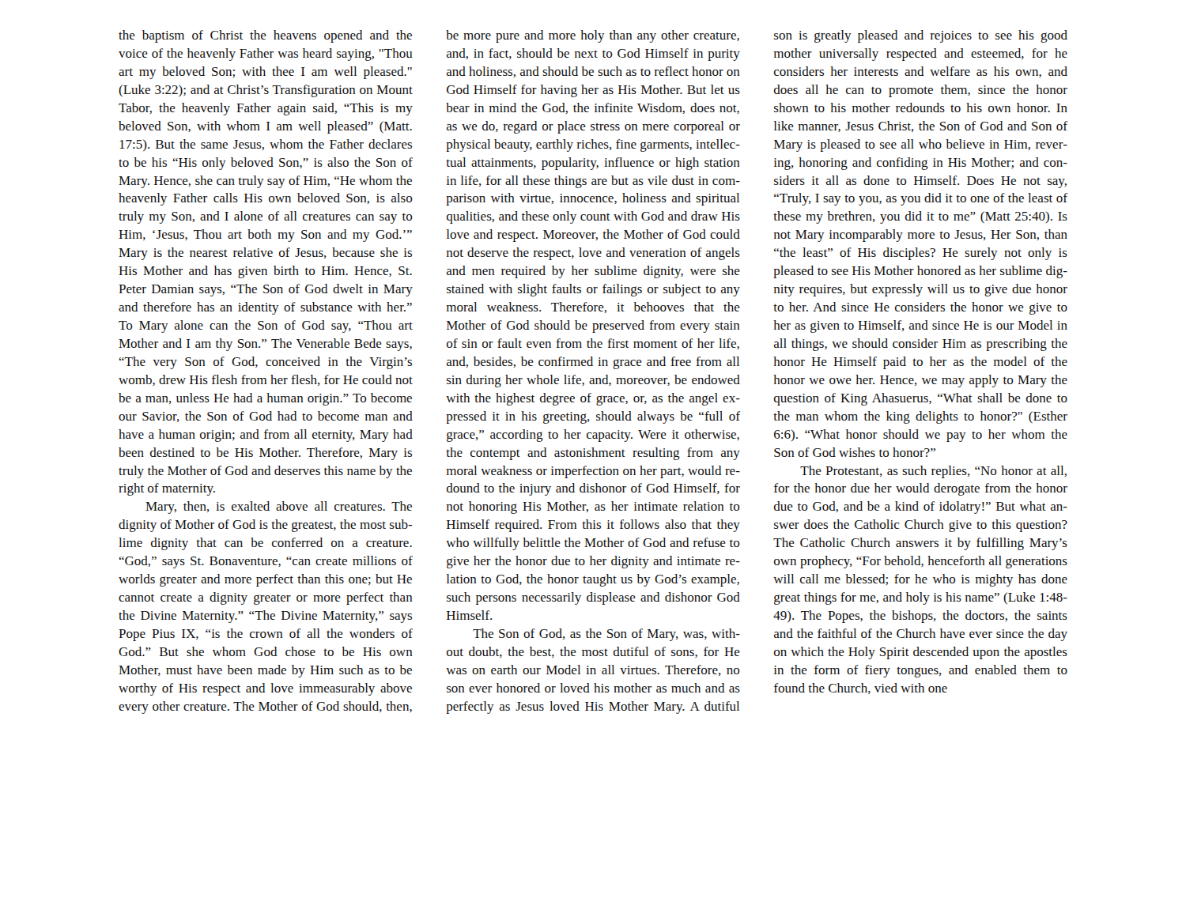the baptism of Christ the heavens opened and the voice of the heavenly Father was heard saying, "Thou art my beloved Son; with thee I am well pleased." (Luke 3:22); and at Christ’s Transfiguration on Mount Tabor, the heavenly Father again said, “This is my beloved Son, with whom I am well pleased” (Matt. 17:5). But the same Jesus, whom the Father declares to be his “His only beloved Son,” is also the Son of Mary. Hence, she can truly say of Him, “He whom the heavenly Father calls His own beloved Son, is also truly my Son, and I alone of all creatures can say to Him, ‘Jesus, Thou art both my Son and my God.’” Mary is the nearest relative of Jesus, because she is His Mother and has given birth to Him. Hence, St. Peter Damian says, “The Son of God dwelt in Mary and therefore has an identity of substance with her.” To Mary alone can the Son of God say, “Thou art Mother and I am thy Son.” The Venerable Bede says, “The very Son of God, conceived in the Virgin’s womb, drew His flesh from her flesh, for He could not be a man, unless He had a human origin.” To become our Savior, the Son of God had to become man and have a human origin; and from all eternity, Mary had been destined to be His Mother. Therefore, Mary is truly the Mother of God and deserves this name by the right of maternity.
Mary, then, is exalted above all creatures. The dignity of Mother of God is the greatest, the most sublime dignity that can be conferred on a creature. “God,” says St. Bonaventure, “can create millions of worlds greater and more perfect than this one; but He cannot create a dignity greater or more perfect than the Divine Maternity.” “The Divine Maternity,” says Pope Pius IX, “is the crown of all the wonders of God.” But she whom God chose to be His own Mother, must have been made by Him such as to be worthy of His respect and love immeasurably above every other creature. The Mother of God should, then, be more pure and more holy than any other creature, and, in fact, should be next to God Himself in purity and holiness, and should be such as to reflect honor on God Himself for having her as His Mother. But let us bear in mind the God, the infinite Wisdom, does not, as we do, regard or place stress on mere corporeal or physical beauty, earthly riches, fine garments, intellectual attainments, popularity, influence or high station in life, for all these things are but as vile dust in comparison with virtue, innocence, holiness and spiritual qualities, and these only count with God and draw His love and respect. Moreover, the Mother of God could not deserve the respect, love and veneration of angels and men required by her sublime dignity, were she stained with slight faults or failings or subject to any moral weakness. Therefore, it behooves that the Mother of God should be preserved from every stain of sin or fault even from the first moment of her life, and, besides, be confirmed in grace and free from all sin during her whole life, and, moreover, be endowed with the highest degree of grace, or, as the angel expressed it in his greeting, should always be “full of grace,” according to her capacity. Were it otherwise, the contempt and astonishment resulting from any moral weakness or imperfection on her part, would redound to the injury and dishonor of God Himself, for not honoring His Mother, as her intimate relation to Himself required. From this it follows also that they who willfully belittle the Mother of God and refuse to give her the honor due to her dignity and intimate relation to God, the honor taught us by God’s example, such persons necessarily displease and dishonor God Himself.
The Son of God, as the Son of Mary, was, without doubt, the best, the most dutiful of sons, for He was on earth our Model in all virtues. Therefore, no son ever honored or loved his mother as much and as perfectly as Jesus loved His Mother Mary. A dutiful son is greatly pleased and rejoices to see his good mother universally respected and esteemed, for he considers her interests and welfare as his own, and does all he can to promote them, since the honor shown to his mother redounds to his own honor. In like manner, Jesus Christ, the Son of God and Son of Mary is pleased to see all who believe in Him, revering, honoring and confiding in His Mother; and considers it all as done to Himself. Does He not say, “Truly, I say to you, as you did it to one of the least of these my brethren, you did it to me” (Matt 25:40). Is not Mary incomparably more to Jesus, Her Son, than “the least” of His disciples? He surely not only is pleased to see His Mother honored as her sublime dignity requires, but expressly will us to give due honor to her. And since He considers the honor we give to her as given to Himself, and since He is our Model in all things, we should consider Him as prescribing the honor He Himself paid to her as the model of the honor we owe her. Hence, we may apply to Mary the question of King Ahasuerus, “What shall be done to the man whom the king delights to honor?" (Esther 6:6). “What honor should we pay to her whom the Son of God wishes to honor?”
The Protestant, as such replies, “No honor at all, for the honor due her would derogate from the honor due to God, and be a kind of idolatry!” But what answer does the Catholic Church give to this question? The Catholic Church answers it by fulfilling Mary’s own prophecy, “For behold, henceforth all generations will call me blessed; for he who is mighty has done great things for me, and holy is his name” (Luke 1:48-49). The Popes, the bishops, the doctors, the saints and the faithful of the Church have ever since the day on which the Holy Spirit descended upon the apostles in the form of fiery tongues, and enabled them to found the Church, vied with one